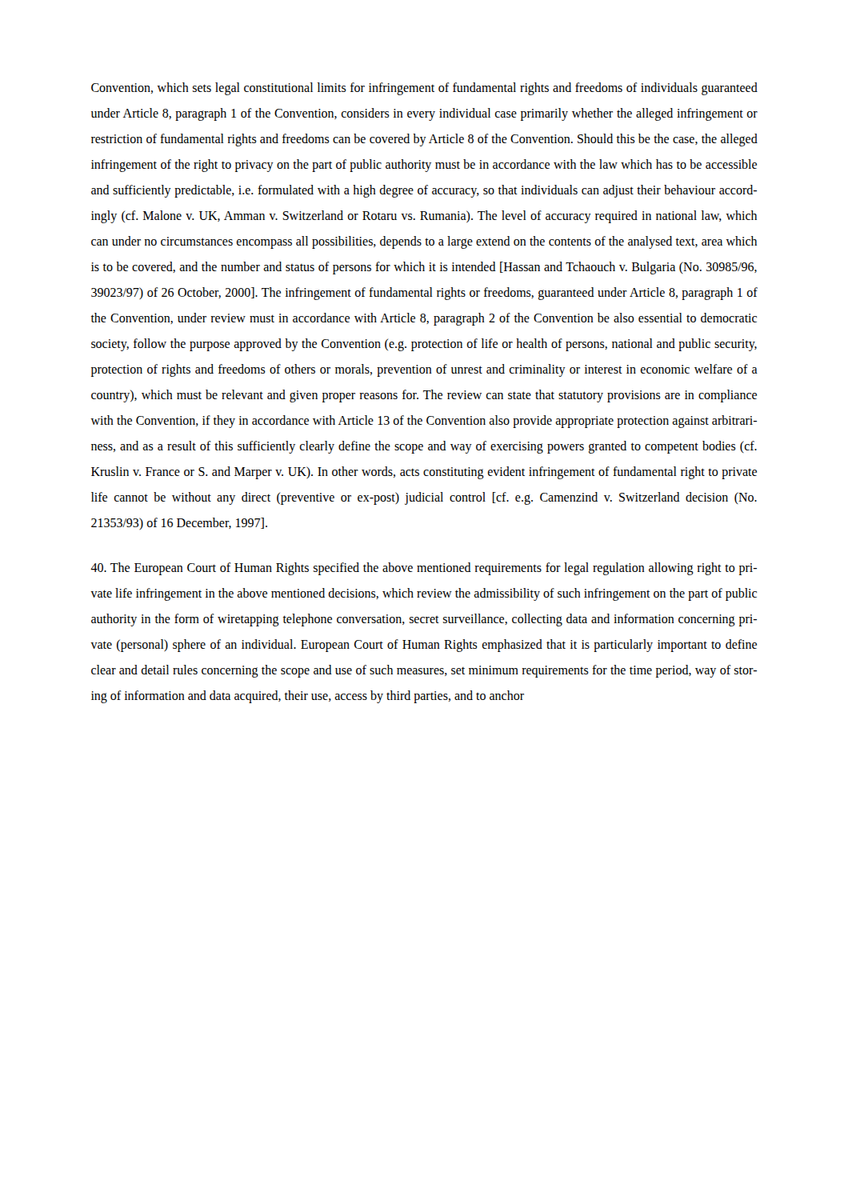Convention, which sets legal constitutional limits for infringement of fundamental rights and freedoms of individuals guaranteed under Article 8, paragraph 1 of the Convention, considers in every individual case primarily whether the alleged infringement or restriction of fundamental rights and freedoms can be covered by Article 8 of the Convention. Should this be the case, the alleged infringement of the right to privacy on the part of public authority must be in accordance with the law which has to be accessible and sufficiently predictable, i.e. formulated with a high degree of accuracy, so that individuals can adjust their behaviour accordingly (cf. Malone v. UK, Amman v. Switzerland or Rotaru vs. Rumania). The level of accuracy required in national law, which can under no circumstances encompass all possibilities, depends to a large extend on the contents of the analysed text, area which is to be covered, and the number and status of persons for which it is intended [Hassan and Tchaouch v. Bulgaria (No. 30985/96, 39023/97) of 26 October, 2000]. The infringement of fundamental rights or freedoms, guaranteed under Article 8, paragraph 1 of the Convention, under review must in accordance with Article 8, paragraph 2 of the Convention be also essential to democratic society, follow the purpose approved by the Convention (e.g. protection of life or health of persons, national and public security, protection of rights and freedoms of others or morals, prevention of unrest and criminality or interest in economic welfare of a country), which must be relevant and given proper reasons for. The review can state that statutory provisions are in compliance with the Convention, if they in accordance with Article 13 of the Convention also provide appropriate protection against arbitrariness, and as a result of this sufficiently clearly define the scope and way of exercising powers granted to competent bodies (cf. Kruslin v. France or S. and Marper v. UK). In other words, acts constituting evident infringement of fundamental right to private life cannot be without any direct (preventive or ex-post) judicial control [cf. e.g. Camenzind v. Switzerland decision (No. 21353/93) of 16 December, 1997].
40. The European Court of Human Rights specified the above mentioned requirements for legal regulation allowing right to private life infringement in the above mentioned decisions, which review the admissibility of such infringement on the part of public authority in the form of wiretapping telephone conversation, secret surveillance, collecting data and information concerning private (personal) sphere of an individual. European Court of Human Rights emphasized that it is particularly important to define clear and detail rules concerning the scope and use of such measures, set minimum requirements for the time period, way of storing of information and data acquired, their use, access by third parties, and to anchor